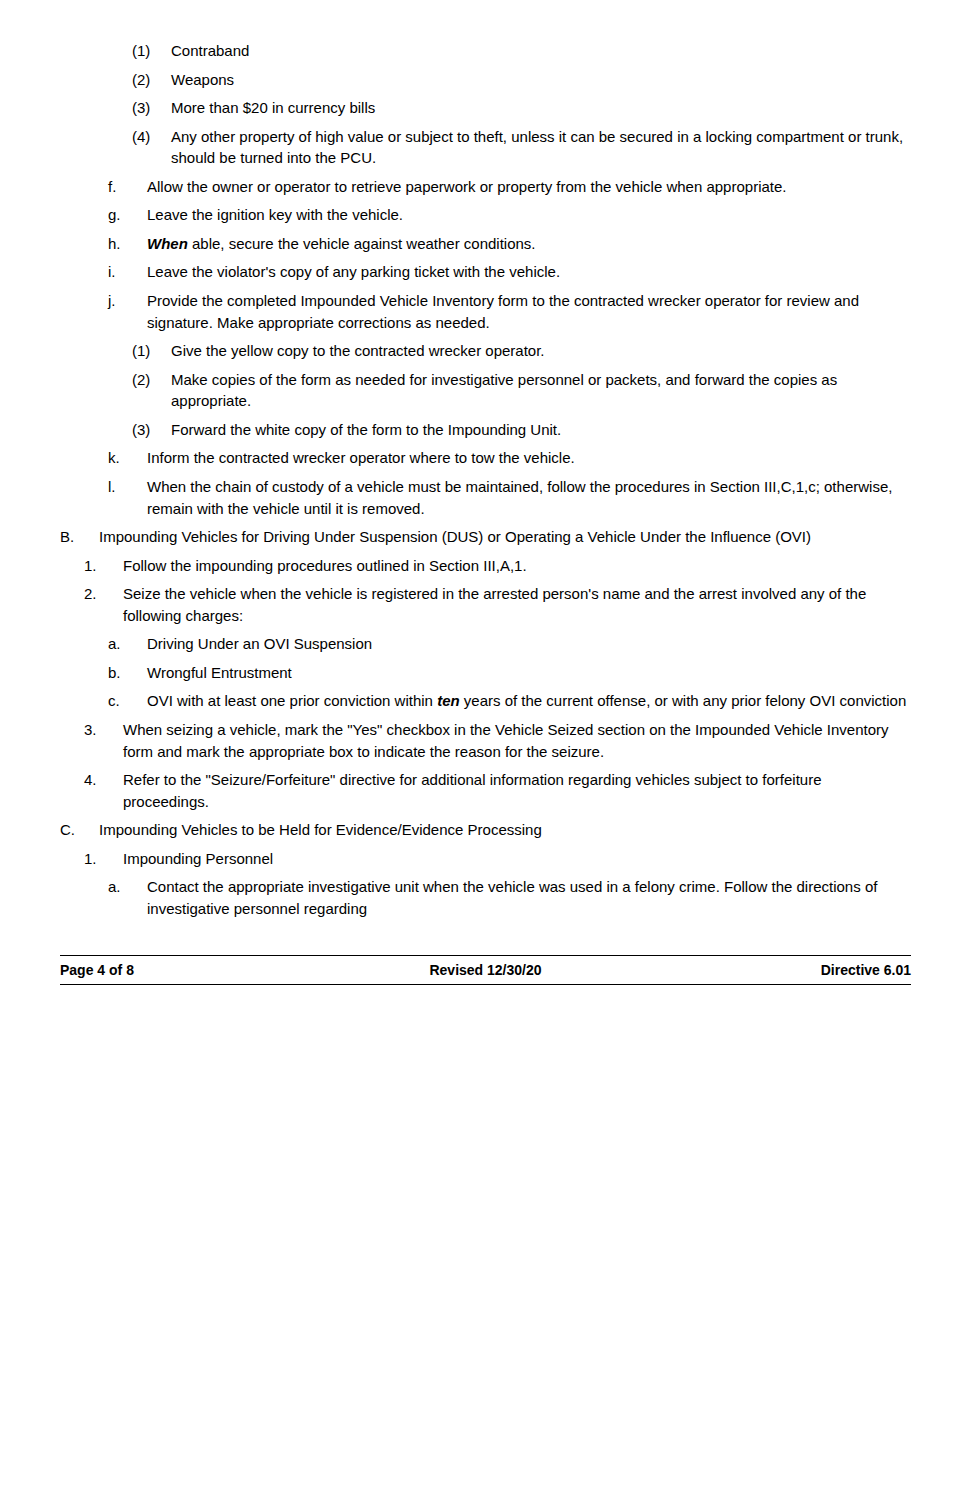(1) Contraband
(2) Weapons
(3) More than $20 in currency bills
(4) Any other property of high value or subject to theft, unless it can be secured in a locking compartment or trunk, should be turned into the PCU.
f. Allow the owner or operator to retrieve paperwork or property from the vehicle when appropriate.
g. Leave the ignition key with the vehicle.
h. When able, secure the vehicle against weather conditions.
i. Leave the violator's copy of any parking ticket with the vehicle.
j. Provide the completed Impounded Vehicle Inventory form to the contracted wrecker operator for review and signature. Make appropriate corrections as needed.
(1) Give the yellow copy to the contracted wrecker operator.
(2) Make copies of the form as needed for investigative personnel or packets, and forward the copies as appropriate.
(3) Forward the white copy of the form to the Impounding Unit.
k. Inform the contracted wrecker operator where to tow the vehicle.
l. When the chain of custody of a vehicle must be maintained, follow the procedures in Section III,C,1,c; otherwise, remain with the vehicle until it is removed.
B. Impounding Vehicles for Driving Under Suspension (DUS) or Operating a Vehicle Under the Influence (OVI)
1. Follow the impounding procedures outlined in Section III,A,1.
2. Seize the vehicle when the vehicle is registered in the arrested person's name and the arrest involved any of the following charges:
a. Driving Under an OVI Suspension
b. Wrongful Entrustment
c. OVI with at least one prior conviction within ten years of the current offense, or with any prior felony OVI conviction
3. When seizing a vehicle, mark the "Yes" checkbox in the Vehicle Seized section on the Impounded Vehicle Inventory form and mark the appropriate box to indicate the reason for the seizure.
4. Refer to the "Seizure/Forfeiture" directive for additional information regarding vehicles subject to forfeiture proceedings.
C. Impounding Vehicles to be Held for Evidence/Evidence Processing
1. Impounding Personnel
a. Contact the appropriate investigative unit when the vehicle was used in a felony crime. Follow the directions of investigative personnel regarding
Page 4 of 8 Revised 12/30/20 Directive 6.01